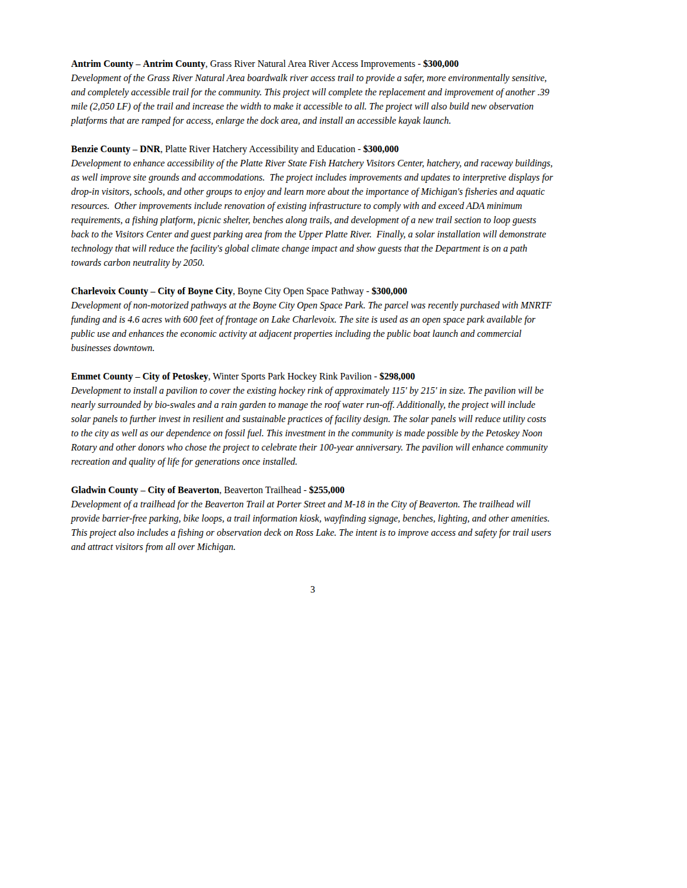Antrim County – Antrim County, Grass River Natural Area River Access Improvements - $300,000
Development of the Grass River Natural Area boardwalk river access trail to provide a safer, more environmentally sensitive, and completely accessible trail for the community. This project will complete the replacement and improvement of another .39 mile (2,050 LF) of the trail and increase the width to make it accessible to all. The project will also build new observation platforms that are ramped for access, enlarge the dock area, and install an accessible kayak launch.
Benzie County – DNR, Platte River Hatchery Accessibility and Education - $300,000
Development to enhance accessibility of the Platte River State Fish Hatchery Visitors Center, hatchery, and raceway buildings, as well improve site grounds and accommodations. The project includes improvements and updates to interpretive displays for drop-in visitors, schools, and other groups to enjoy and learn more about the importance of Michigan's fisheries and aquatic resources. Other improvements include renovation of existing infrastructure to comply with and exceed ADA minimum requirements, a fishing platform, picnic shelter, benches along trails, and development of a new trail section to loop guests back to the Visitors Center and guest parking area from the Upper Platte River. Finally, a solar installation will demonstrate technology that will reduce the facility's global climate change impact and show guests that the Department is on a path towards carbon neutrality by 2050.
Charlevoix County – City of Boyne City, Boyne City Open Space Pathway - $300,000
Development of non-motorized pathways at the Boyne City Open Space Park. The parcel was recently purchased with MNRTF funding and is 4.6 acres with 600 feet of frontage on Lake Charlevoix. The site is used as an open space park available for public use and enhances the economic activity at adjacent properties including the public boat launch and commercial businesses downtown.
Emmet County – City of Petoskey, Winter Sports Park Hockey Rink Pavilion - $298,000
Development to install a pavilion to cover the existing hockey rink of approximately 115' by 215' in size. The pavilion will be nearly surrounded by bio-swales and a rain garden to manage the roof water run-off. Additionally, the project will include solar panels to further invest in resilient and sustainable practices of facility design. The solar panels will reduce utility costs to the city as well as our dependence on fossil fuel. This investment in the community is made possible by the Petoskey Noon Rotary and other donors who chose the project to celebrate their 100-year anniversary. The pavilion will enhance community recreation and quality of life for generations once installed.
Gladwin County – City of Beaverton, Beaverton Trailhead - $255,000
Development of a trailhead for the Beaverton Trail at Porter Street and M-18 in the City of Beaverton. The trailhead will provide barrier-free parking, bike loops, a trail information kiosk, wayfinding signage, benches, lighting, and other amenities. This project also includes a fishing or observation deck on Ross Lake. The intent is to improve access and safety for trail users and attract visitors from all over Michigan.
3